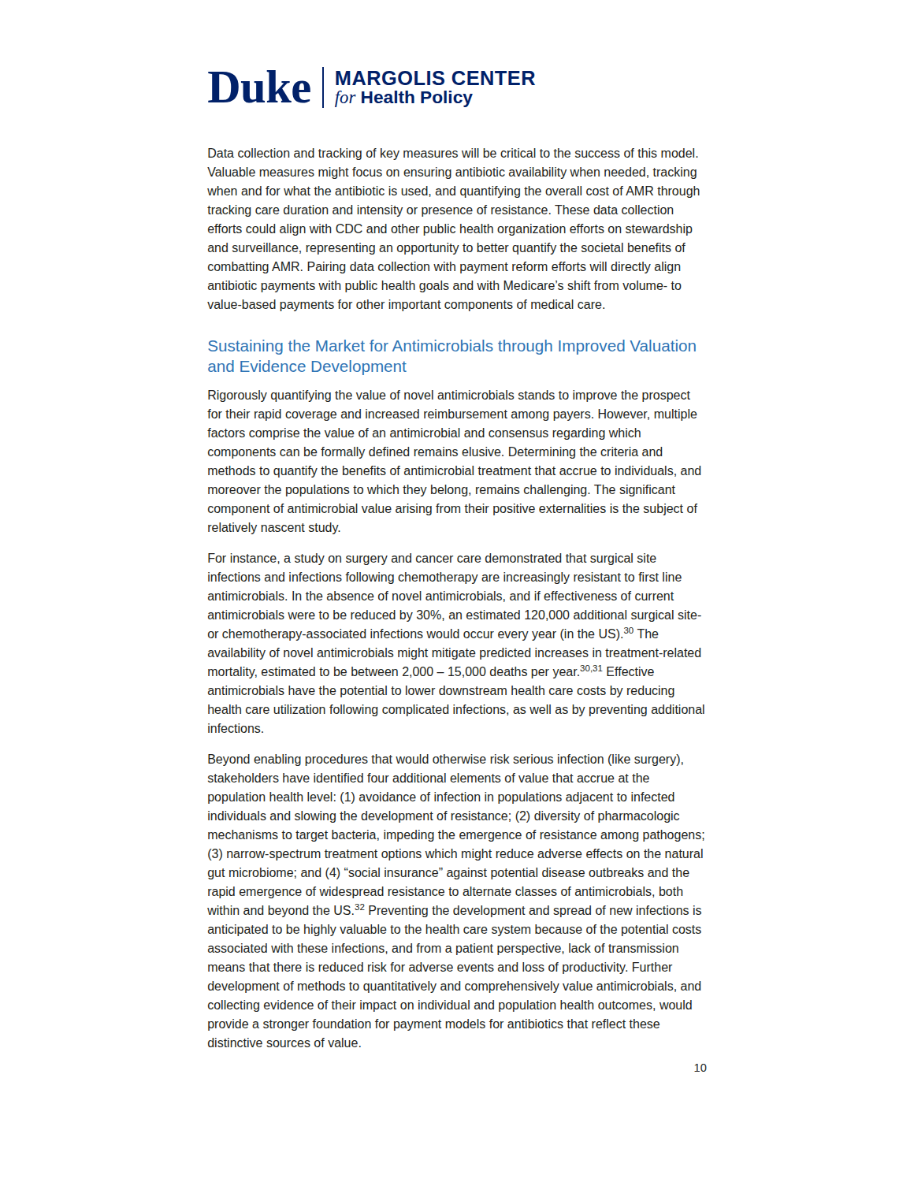Duke
MARGOLIS CENTER
for Health Policy
Data collection and tracking of key measures will be critical to the success of this model. Valuable measures might focus on ensuring antibiotic availability when needed, tracking when and for what the antibiotic is used, and quantifying the overall cost of AMR through tracking care duration and intensity or presence of resistance. These data collection efforts could align with CDC and other public health organization efforts on stewardship and surveillance, representing an opportunity to better quantify the societal benefits of combatting AMR. Pairing data collection with payment reform efforts will directly align antibiotic payments with public health goals and with Medicare’s shift from volume- to value-based payments for other important components of medical care.
Sustaining the Market for Antimicrobials through Improved Valuation and Evidence Development
Rigorously quantifying the value of novel antimicrobials stands to improve the prospect for their rapid coverage and increased reimbursement among payers. However, multiple factors comprise the value of an antimicrobial and consensus regarding which components can be formally defined remains elusive. Determining the criteria and methods to quantify the benefits of antimicrobial treatment that accrue to individuals, and moreover the populations to which they belong, remains challenging. The significant component of antimicrobial value arising from their positive externalities is the subject of relatively nascent study.
For instance, a study on surgery and cancer care demonstrated that surgical site infections and infections following chemotherapy are increasingly resistant to first line antimicrobials. In the absence of novel antimicrobials, and if effectiveness of current antimicrobials were to be reduced by 30%, an estimated 120,000 additional surgical site- or chemotherapy-associated infections would occur every year (in the US).30 The availability of novel antimicrobials might mitigate predicted increases in treatment-related mortality, estimated to be between 2,000 – 15,000 deaths per year.30,31 Effective antimicrobials have the potential to lower downstream health care costs by reducing health care utilization following complicated infections, as well as by preventing additional infections.
Beyond enabling procedures that would otherwise risk serious infection (like surgery), stakeholders have identified four additional elements of value that accrue at the population health level: (1) avoidance of infection in populations adjacent to infected individuals and slowing the development of resistance; (2) diversity of pharmacologic mechanisms to target bacteria, impeding the emergence of resistance among pathogens; (3) narrow-spectrum treatment options which might reduce adverse effects on the natural gut microbiome; and (4) “social insurance” against potential disease outbreaks and the rapid emergence of widespread resistance to alternate classes of antimicrobials, both within and beyond the US.32 Preventing the development and spread of new infections is anticipated to be highly valuable to the health care system because of the potential costs associated with these infections, and from a patient perspective, lack of transmission means that there is reduced risk for adverse events and loss of productivity. Further development of methods to quantitatively and comprehensively value antimicrobials, and collecting evidence of their impact on individual and population health outcomes, would provide a stronger foundation for payment models for antibiotics that reflect these distinctive sources of value.
10